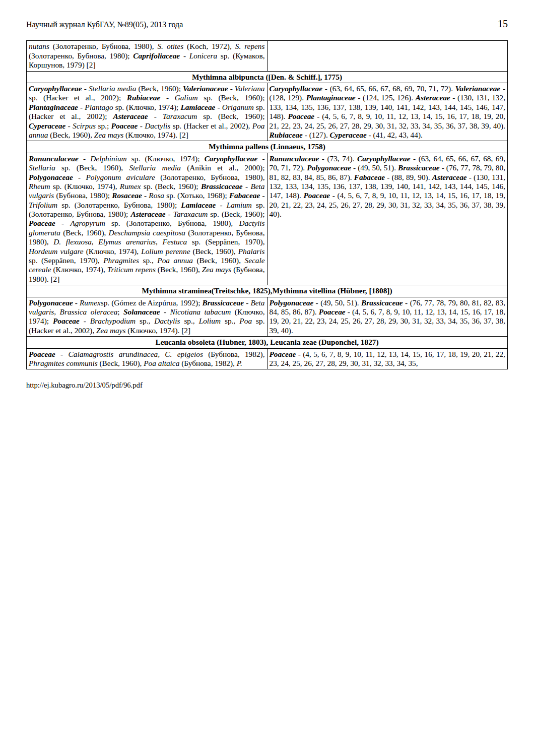Научный журнал КубГАУ, №89(05), 2013 года 15
| nutans (Золотаренко, Бубнова, 1980), S. otites (Koch, 1972), S. repens (Золотаренко, Бубнова, 1980); Caprifoliaceae - Lonicera sp. (Кумаков, Коршунов, 1979) [2] | |
| Mythimna albipuncta ([Den. & Schiff.], 1775) |
| Caryophyllaceae - Stellaria media (Beck, 1960); Valerianaceae - Valeriana sp. (Hacker et al., 2002); Rubiaceae - Galium sp. (Beck, 1960); Plantaginaceae - Plantago sp. (Ключко, 1974); Lamiaceae - Origanum sp. (Hacker et al., 2002); Asteraceae - Taraxacum sp. (Beck, 1960); Cyperaceae - Scirpus sp.; Poaceae - Dactylis sp. (Hacker et al., 2002), Poa annua (Beck, 1960), Zea mays (Ключко, 1974). [2] | Caryophyllaceae - (63, 64, 65, 66, 67, 68, 69, 70, 71, 72). Valerianaceae - (128, 129). Plantaginaceae - (124, 125, 126). Asteraceae - (130, 131, 132, 133, 134, 135, 136, 137, 138, 139, 140, 141, 142, 143, 144, 145, 146, 147, 148). Poaceae - (4, 5, 6, 7, 8, 9, 10, 11, 12, 13, 14, 15, 16, 17, 18, 19, 20, 21, 22, 23, 24, 25, 26, 27, 28, 29, 30, 31, 32, 33, 34, 35, 36, 37, 38, 39, 40). Rubiaceae - (127). Cyperaceae - (41, 42, 43, 44). |
| Mythimna pallens (Linnaeus, 1758) |
| Ranunculaceae - Delphinium sp. (Ключко, 1974); Caryophyllaceae - Stellaria sp. (Beck, 1960), Stellaria media (Anikin et al., 2000); Polygonaceae - Polygonum aviculare (Золотаренко, Бубнова, 1980), Rheum sp. (Ключко, 1974), Rumex sp. (Beck, 1960); Brassicaceae - Beta vulgaris (Бубнова, 1980); Rosaceae - Rosa sp. (Хотько, 1968); Fabaceae - Trifolium sp. (Золотаренко, Бубнова, 1980); Lamiaceae - Lamium sp. (Золотаренко, Бубнова, 1980); Asteraceae - Taraxacum sp. (Beck, 1960); Poaceae - Agropyrum sp. (Золотаренко, Бубнова, 1980), Dactylis glomerata (Beck, 1960), Deschampsia caespitosa (Золотаренко, Бубнова, 1980), D. flexuosa , Elymus arenarius , Festuca sp. (Seppänen, 1970), Hordeum vulgare (Ключко, 1974), Lolium perenne (Beck, 1960), Phalaris sp. (Seppänen, 1970), Phragmites sp., Poa annua (Beck, 1960), Secale cereale (Ключко, 1974), Triticum repens (Beck, 1960), Zea mays (Бубнова, 1980). [2] | Ranunculaceae - (73, 74). Caryophyllaceae - (63, 64, 65, 66, 67, 68, 69, 70, 71, 72). Polygonaceae - (49, 50, 51). Brassicaceae - (76, 77, 78, 79, 80, 81, 82, 83, 84, 85, 86, 87). Fabaceae - (88, 89, 90). Asteraceae - (130, 131, 132, 133, 134, 135, 136, 137, 138, 139, 140, 141, 142, 143, 144, 145, 146, 147, 148). Poaceae - (4, 5, 6, 7, 8, 9, 10, 11, 12, 13, 14, 15, 16, 17, 18, 19, 20, 21, 22, 23, 24, 25, 26, 27, 28, 29, 30, 31, 32, 33, 34, 35, 36, 37, 38, 39, 40). |
| Mythimna straminea (Treitschke, 1825), Mythimna vitellina (Hübner, [1808]) |
| Polygonaceae - Rumex sp. (Gómez de Aizpúrua, 1992); Brassicaceae - Beta vulgaris , Brassica oleracea ; Solanaceae - Nicotiana tabacum (Ключко, 1974); Poaceae - Brachypodium sp., Dactylis sp., Lolium sp., Poa sp. (Hacker et al., 2002), Zea mays (Ключко, 1974). [2] | Polygonaceae - (49, 50, 51). Brassicaceae - (76, 77, 78, 79, 80, 81, 82, 83, 84, 85, 86, 87). Poaceae - (4, 5, 6, 7, 8, 9, 10, 11, 12, 13, 14, 15, 16, 17, 18, 19, 20, 21, 22, 23, 24, 25, 26, 27, 28, 29, 30, 31, 32, 33, 34, 35, 36, 37, 38, 39, 40). |
| Leucania obsoleta (Hubner, 1803), Leucania zeae (Duponchel, 1827) |
| Poaceae - Calamagrostis arundinacea , C. epigeios (Бубнова, 1982), Phragmites communis (Beck, 1960), Poa altaica (Бубнова, 1982), P. | Poaceae - (4, 5, 6, 7, 8, 9, 10, 11, 12, 13, 14, 15, 16, 17, 18, 19, 20, 21, 22, 23, 24, 25, 26, 27, 28, 29, 30, 31, 32, 33, 34, 35, |
http://ej.kubagro.ru/2013/05/pdf/96.pdf